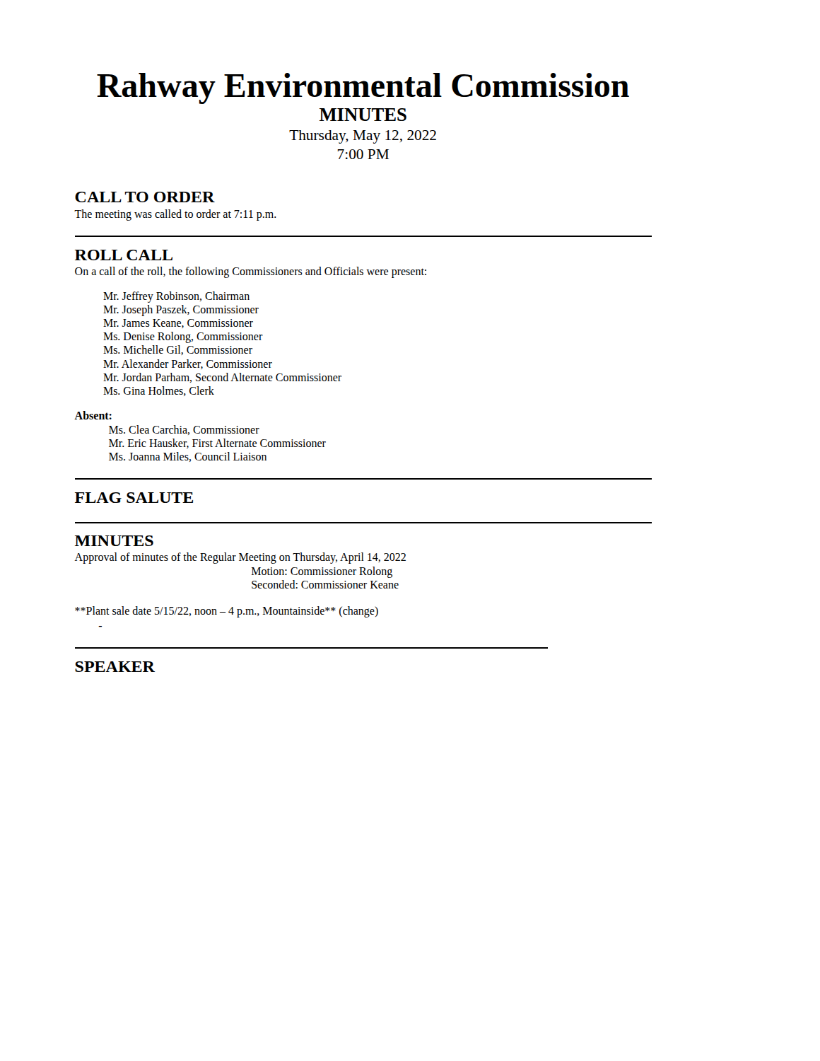Rahway Environmental Commission
MINUTES
Thursday, May 12, 2022
7:00 PM
CALL TO ORDER
The meeting was called to order at 7:11 p.m.
ROLL CALL
On a call of the roll, the following Commissioners and Officials were present:
Mr. Jeffrey Robinson, Chairman
Mr. Joseph Paszek, Commissioner
Mr. James Keane, Commissioner
Ms. Denise Rolong, Commissioner
Ms. Michelle Gil, Commissioner
Mr. Alexander Parker, Commissioner
Mr. Jordan Parham, Second Alternate Commissioner
Ms. Gina Holmes, Clerk
Absent:
Ms. Clea Carchia, Commissioner
Mr. Eric Hausker, First Alternate Commissioner
Ms. Joanna Miles, Council Liaison
FLAG SALUTE
MINUTES
Approval of minutes of the Regular Meeting on Thursday, April 14, 2022
Motion: Commissioner Rolong
Seconded: Commissioner Keane
**Plant sale date 5/15/22, noon – 4 p.m., Mountainside** (change)
-
SPEAKER